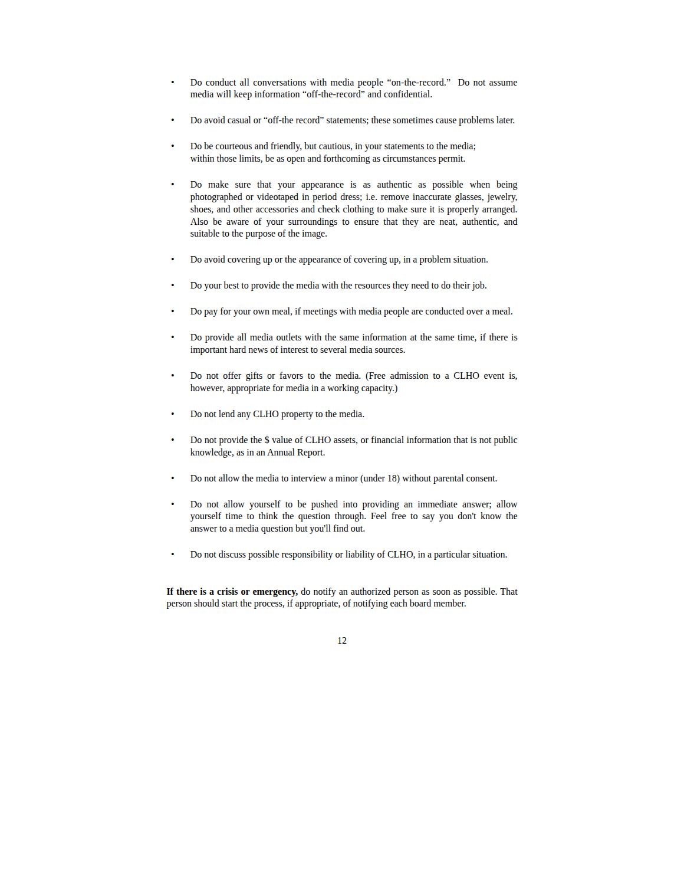Do conduct all conversations with media people “on-the-record.” Do not assume media will keep information “off-the-record” and confidential.
Do avoid casual or “off-the record” statements; these sometimes cause problems later.
Do be courteous and friendly, but cautious, in your statements to the media;
within those limits, be as open and forthcoming as circumstances permit.
Do make sure that your appearance is as authentic as possible when being photographed or videotaped in period dress; i.e. remove inaccurate glasses, jewelry, shoes, and other accessories and check clothing to make sure it is properly arranged. Also be aware of your surroundings to ensure that they are neat, authentic, and suitable to the purpose of the image.
Do avoid covering up or the appearance of covering up, in a problem situation.
Do your best to provide the media with the resources they need to do their job.
Do pay for your own meal, if meetings with media people are conducted over a meal.
Do provide all media outlets with the same information at the same time, if there is important hard news of interest to several media sources.
Do not offer gifts or favors to the media. (Free admission to a CLHO event is, however, appropriate for media in a working capacity.)
Do not lend any CLHO property to the media.
Do not provide the $ value of CLHO assets, or financial information that is not public knowledge, as in an Annual Report.
Do not allow the media to interview a minor (under 18) without parental consent.
Do not allow yourself to be pushed into providing an immediate answer; allow yourself time to think the question through. Feel free to say you don't know the answer to a media question but you'll find out.
Do not discuss possible responsibility or liability of CLHO, in a particular situation.
If there is a crisis or emergency, do notify an authorized person as soon as possible. That person should start the process, if appropriate, of notifying each board member.
12